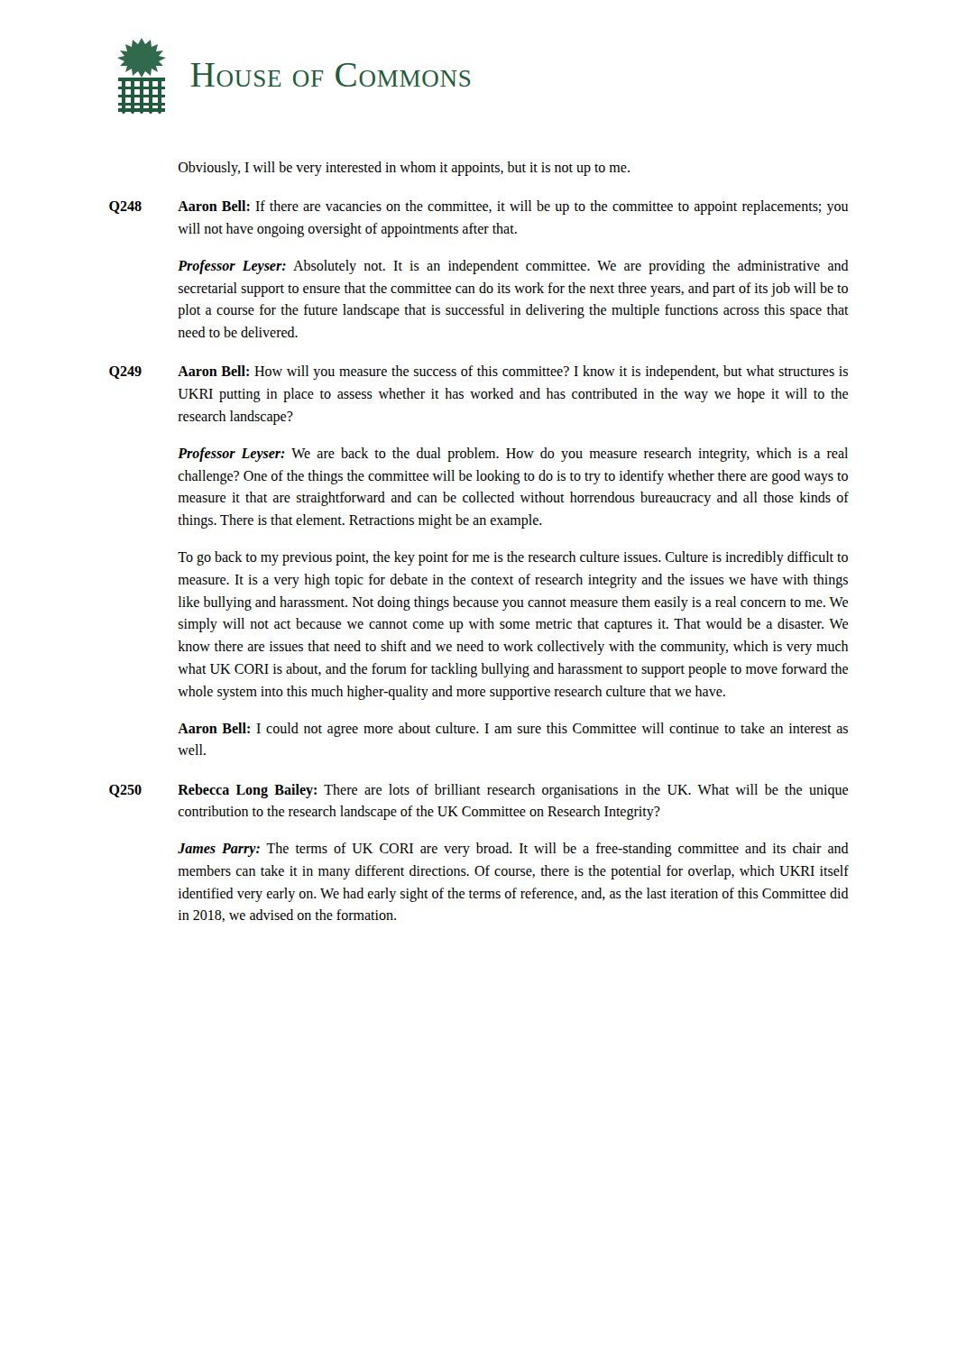House of Commons
Obviously, I will be very interested in whom it appoints, but it is not up to me.
Q248
Aaron Bell: If there are vacancies on the committee, it will be up to the committee to appoint replacements; you will not have ongoing oversight of appointments after that.
Professor Leyser: Absolutely not. It is an independent committee. We are providing the administrative and secretarial support to ensure that the committee can do its work for the next three years, and part of its job will be to plot a course for the future landscape that is successful in delivering the multiple functions across this space that need to be delivered.
Q249
Aaron Bell: How will you measure the success of this committee? I know it is independent, but what structures is UKRI putting in place to assess whether it has worked and has contributed in the way we hope it will to the research landscape?
Professor Leyser: We are back to the dual problem. How do you measure research integrity, which is a real challenge? One of the things the committee will be looking to do is to try to identify whether there are good ways to measure it that are straightforward and can be collected without horrendous bureaucracy and all those kinds of things. There is that element. Retractions might be an example.
To go back to my previous point, the key point for me is the research culture issues. Culture is incredibly difficult to measure. It is a very high topic for debate in the context of research integrity and the issues we have with things like bullying and harassment. Not doing things because you cannot measure them easily is a real concern to me. We simply will not act because we cannot come up with some metric that captures it. That would be a disaster. We know there are issues that need to shift and we need to work collectively with the community, which is very much what UK CORI is about, and the forum for tackling bullying and harassment to support people to move forward the whole system into this much higher-quality and more supportive research culture that we have.
Aaron Bell: I could not agree more about culture. I am sure this Committee will continue to take an interest as well.
Q250
Rebecca Long Bailey: There are lots of brilliant research organisations in the UK. What will be the unique contribution to the research landscape of the UK Committee on Research Integrity?
James Parry: The terms of UK CORI are very broad. It will be a free-standing committee and its chair and members can take it in many different directions. Of course, there is the potential for overlap, which UKRI itself identified very early on. We had early sight of the terms of reference, and, as the last iteration of this Committee did in 2018, we advised on the formation.